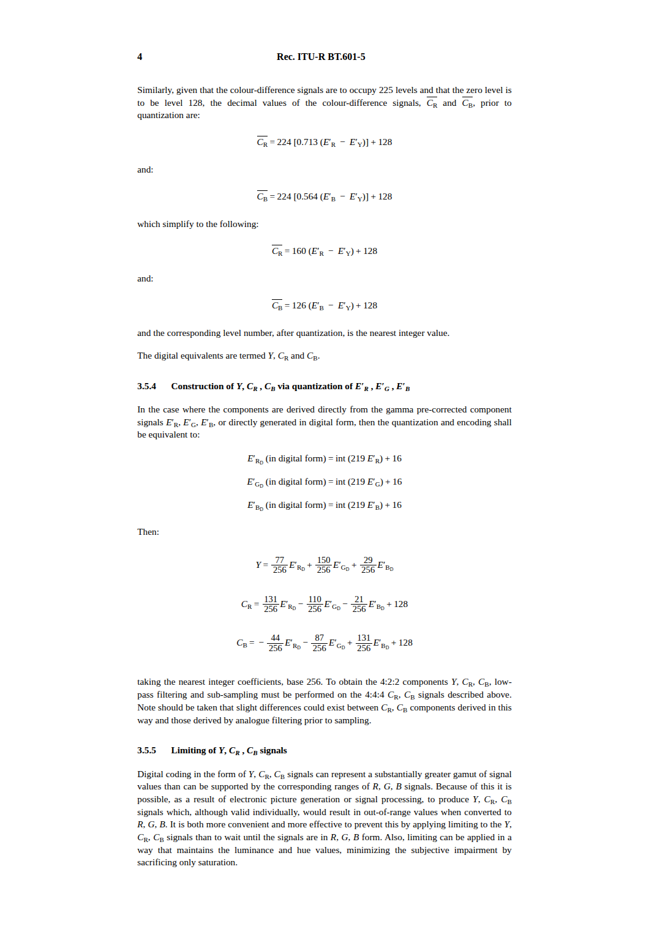4
Rec. ITU-R BT.601-5
Similarly, given that the colour-difference signals are to occupy 225 levels and that the zero level is to be level 128, the decimal values of the colour-difference signals, CR and CB, prior to quantization are:
CR=224 [0.713 (E′R − E′Y)]+128
and:
CB=224 [0.564 (E′B − E′Y)]+128
which simplify to the following:
CR=160 (E′R − E′Y)+128
and:
CB=126 (E′B − E′Y)+128
and the corresponding level number, after quantization, is the nearest integer value.
The digital equivalents are termed Y, CR and CB.
3.5.4 Construction of Y, CR , CB via quantization of E′R , E′G , E′B
In the case where the components are derived directly from the gamma pre-corrected component signals E′R, E′G, E′B, or directly generated in digital form, then the quantization and encoding shall be equivalent to:
E′RD (in digital form)=int (219 E′R)+16
E′GD (in digital form)=int (219 E′G)+16
E′BD (in digital form)=int (219 E′B)+16
Then:
Y=77256 E′RD+150256 E′GD+29256 E′BD
CR=131256 E′RD−110256 E′GD−21256 E′BD+128
CB=−44256 E′RD−87256 E′GD+131256 E′BD+128
taking the nearest integer coefficients, base 256. To obtain the 4:2:2 components Y, CR, CB, low-pass filtering and sub-sampling must be performed on the 4:4:4 CR, CB signals described above. Note should be taken that slight differences could exist between CR, CB components derived in this way and those derived by analogue filtering prior to sampling.
3.5.5 Limiting of Y, CR , CB signals
Digital coding in the form of Y, CR, CB signals can represent a substantially greater gamut of signal values than can be supported by the corresponding ranges of R, G, B signals. Because of this it is possible, as a result of electronic picture generation or signal processing, to produce Y, CR, CB signals which, although valid individually, would result in out-of-range values when converted to R, G, B. It is both more convenient and more effective to prevent this by applying limiting to the Y, CR, CB signals than to wait until the signals are in R, G, B form. Also, limiting can be applied in a way that maintains the luminance and hue values, minimizing the subjective impairment by sacrificing only saturation.